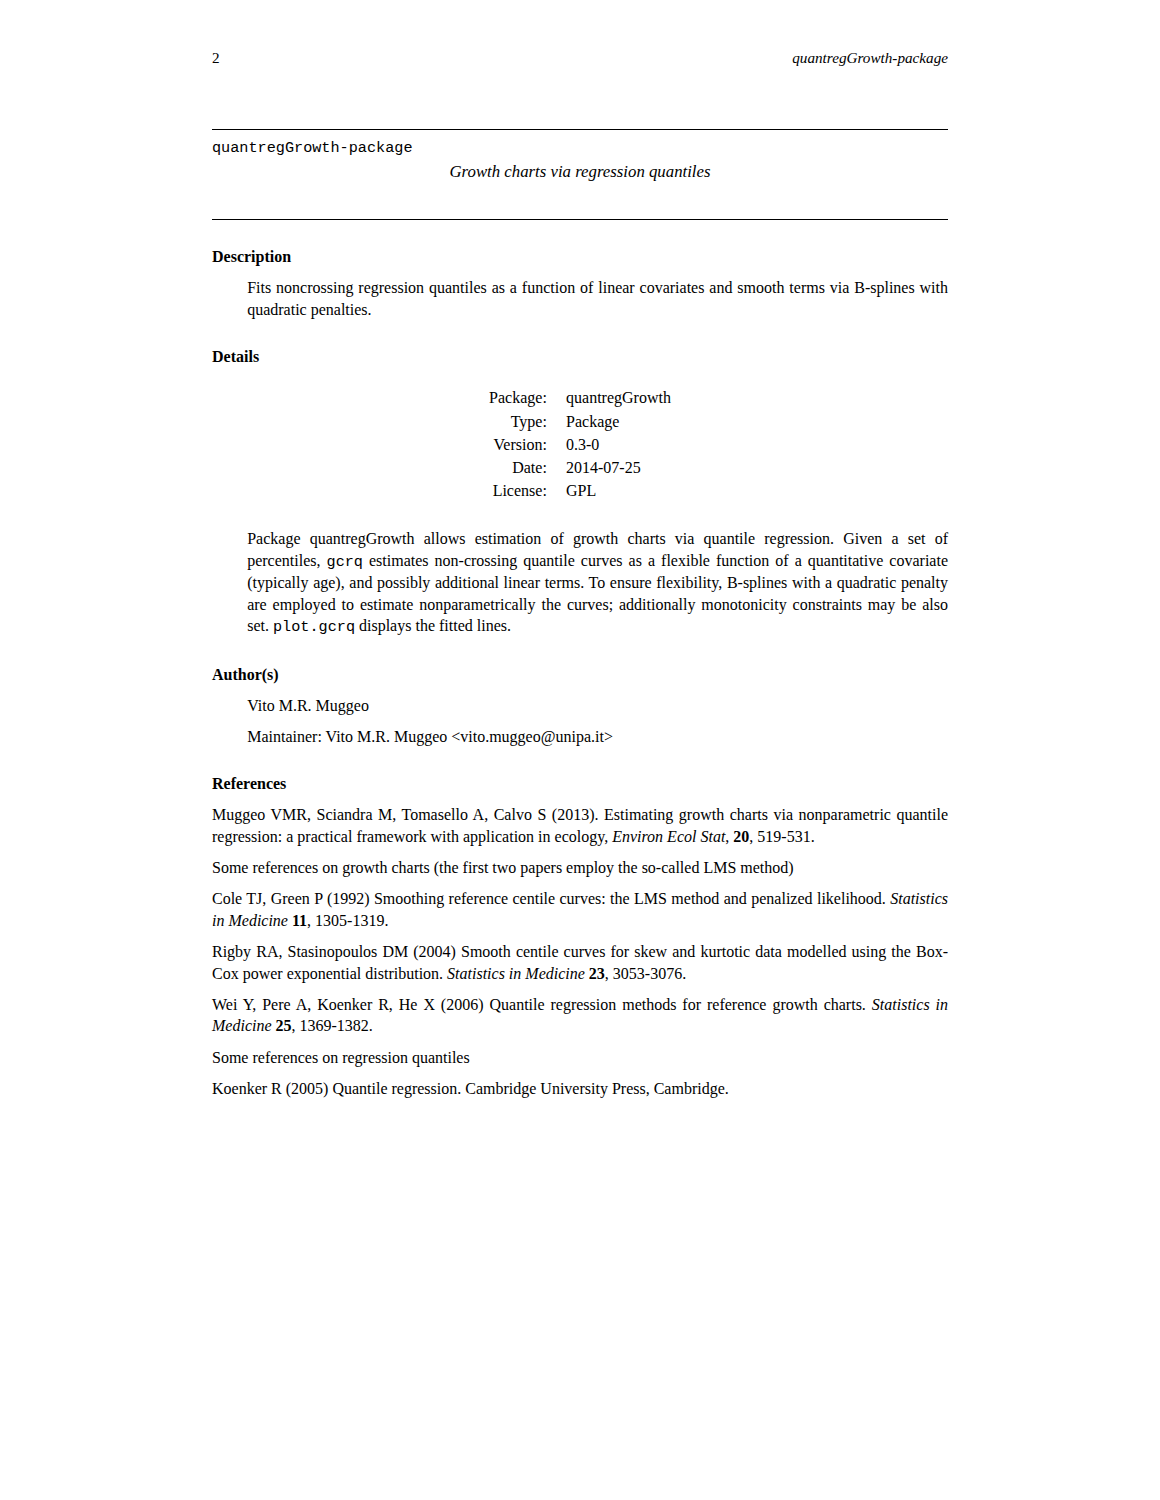2 quantregGrowth-package
quantregGrowth-package
Growth charts via regression quantiles
Description
Fits noncrossing regression quantiles as a function of linear covariates and smooth terms via B-splines with quadratic penalties.
Details
| Package: | quantregGrowth |
| Type: | Package |
| Version: | 0.3-0 |
| Date: | 2014-07-25 |
| License: | GPL |
Package quantregGrowth allows estimation of growth charts via quantile regression. Given a set of percentiles, gcrq estimates non-crossing quantile curves as a flexible function of a quantitative covariate (typically age), and possibly additional linear terms. To ensure flexibility, B-splines with a quadratic penalty are employed to estimate nonparametrically the curves; additionally monotonicity constraints may be also set. plot.gcrq displays the fitted lines.
Author(s)
Vito M.R. Muggeo
Maintainer: Vito M.R. Muggeo <vito.muggeo@unipa.it>
References
Muggeo VMR, Sciandra M, Tomasello A, Calvo S (2013). Estimating growth charts via nonparametric quantile regression: a practical framework with application in ecology, Environ Ecol Stat, 20, 519-531.
Some references on growth charts (the first two papers employ the so-called LMS method)
Cole TJ, Green P (1992) Smoothing reference centile curves: the LMS method and penalized likelihood. Statistics in Medicine 11, 1305-1319.
Rigby RA, Stasinopoulos DM (2004) Smooth centile curves for skew and kurtotic data modelled using the Box-Cox power exponential distribution. Statistics in Medicine 23, 3053-3076.
Wei Y, Pere A, Koenker R, He X (2006) Quantile regression methods for reference growth charts. Statistics in Medicine 25, 1369-1382.
Some references on regression quantiles
Koenker R (2005) Quantile regression. Cambridge University Press, Cambridge.